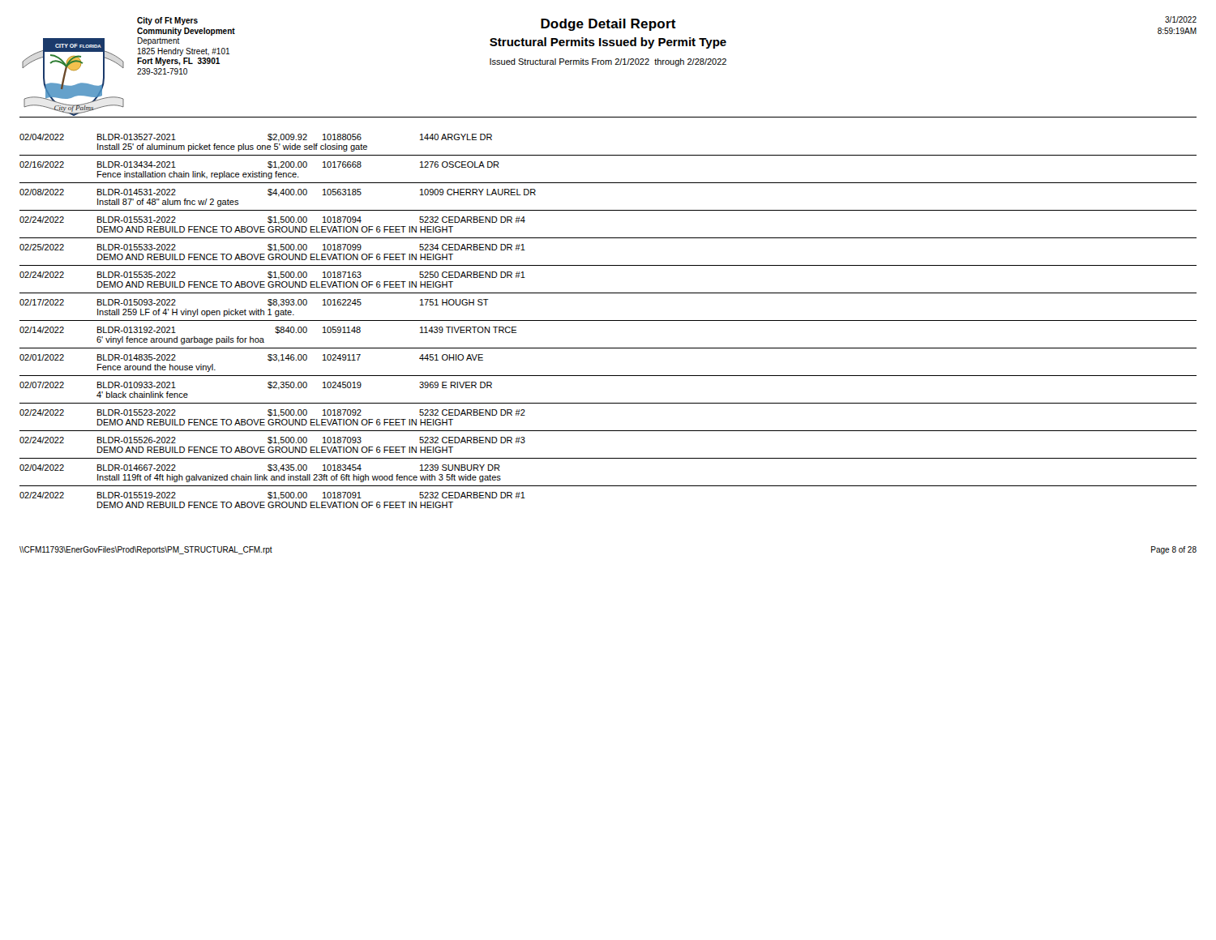CITY OF FLORIDA City of Palms
City of Ft Myers
Community Development
Department
1825 Hendry Street, #101
Fort Myers, FL 33901
239-321-7910
3/1/2022
8:59:19AM
Dodge Detail Report
Structural Permits Issued by Permit Type
Issued Structural Permits From 2/1/2022 through 2/28/2022
| 02/04/2022 | BLDR-013527-2021 | $2,009.92 | 10188056 | 1440 ARGYLE DR |
| | Install 25' of aluminum picket fence plus one 5' wide self closing gate |
| 02/16/2022 | BLDR-013434-2021 | $1,200.00 | 10176668 | 1276 OSCEOLA DR |
| | Fence installation chain link, replace existing fence. |
| 02/08/2022 | BLDR-014531-2022 | $4,400.00 | 10563185 | 10909 CHERRY LAUREL DR |
| | Install 87' of 48" alum fnc w/ 2 gates |
| 02/24/2022 | BLDR-015531-2022 | $1,500.00 | 10187094 | 5232 CEDARBEND DR #4 |
| | DEMO AND REBUILD FENCE TO ABOVE GROUND ELEVATION OF 6 FEET IN HEIGHT |
| 02/25/2022 | BLDR-015533-2022 | $1,500.00 | 10187099 | 5234 CEDARBEND DR #1 |
| | DEMO AND REBUILD FENCE TO ABOVE GROUND ELEVATION OF 6 FEET IN HEIGHT |
| 02/24/2022 | BLDR-015535-2022 | $1,500.00 | 10187163 | 5250 CEDARBEND DR #1 |
| | DEMO AND REBUILD FENCE TO ABOVE GROUND ELEVATION OF 6 FEET IN HEIGHT |
| 02/17/2022 | BLDR-015093-2022 | $8,393.00 | 10162245 | 1751 HOUGH ST |
| | Install 259 LF of 4' H vinyl open picket with 1 gate. |
| 02/14/2022 | BLDR-013192-2021 | $840.00 | 10591148 | 11439 TIVERTON TRCE |
| | 6' vinyl fence around garbage pails for hoa |
| 02/01/2022 | BLDR-014835-2022 | $3,146.00 | 10249117 | 4451 OHIO AVE |
| | Fence around the house vinyl. |
| 02/07/2022 | BLDR-010933-2021 | $2,350.00 | 10245019 | 3969 E RIVER DR |
| | 4' black chainlink fence |
| 02/24/2022 | BLDR-015523-2022 | $1,500.00 | 10187092 | 5232 CEDARBEND DR #2 |
| | DEMO AND REBUILD FENCE TO ABOVE GROUND ELEVATION OF 6 FEET IN HEIGHT |
| 02/24/2022 | BLDR-015526-2022 | $1,500.00 | 10187093 | 5232 CEDARBEND DR #3 |
| | DEMO AND REBUILD FENCE TO ABOVE GROUND ELEVATION OF 6 FEET IN HEIGHT |
| 02/04/2022 | BLDR-014667-2022 | $3,435.00 | 10183454 | 1239 SUNBURY DR |
| | Install 119ft of 4ft high galvanized chain link and install 23ft of 6ft high wood fence with 3 5ft wide gates |
| 02/24/2022 | BLDR-015519-2022 | $1,500.00 | 10187091 | 5232 CEDARBEND DR #1 |
| | DEMO AND REBUILD FENCE TO ABOVE GROUND ELEVATION OF 6 FEET IN HEIGHT |
\\CFM11793\EnerGovFiles\Prod\Reports\PM_STRUCTURAL_CFM.rpt Page 8 of 28